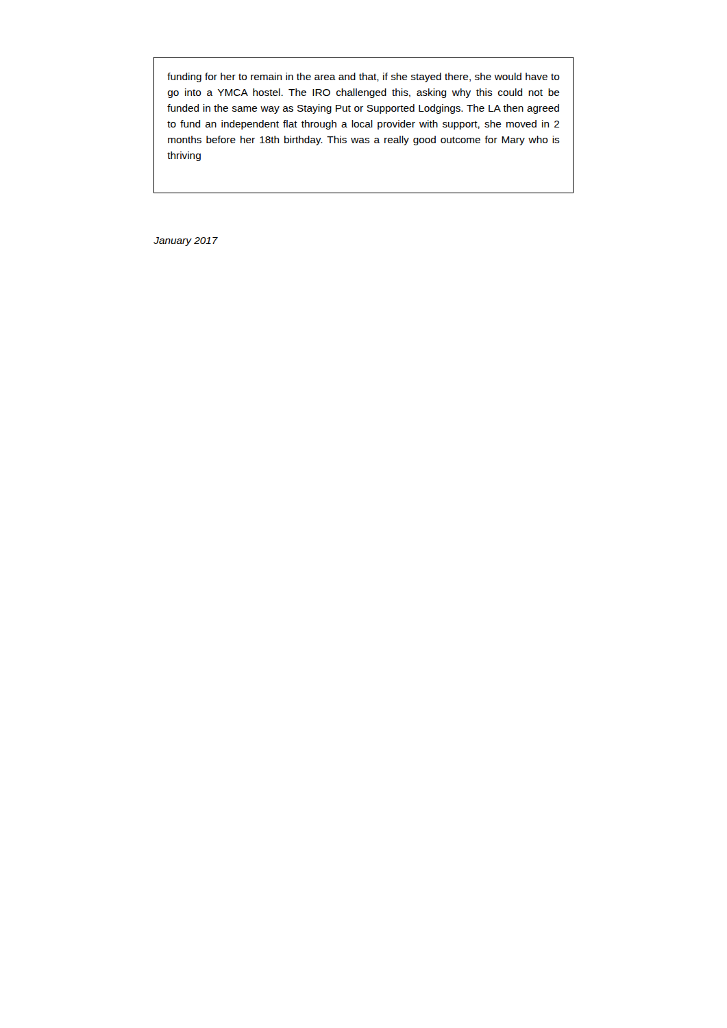funding for her to remain in the area and that, if she stayed there, she would have to go into a YMCA hostel. The IRO challenged this, asking why this could not be funded in the same way as Staying Put or Supported Lodgings. The LA then agreed to fund an independent flat through a local provider with support, she moved in 2 months before her 18th birthday. This was a really good outcome for Mary who is thriving
January 2017